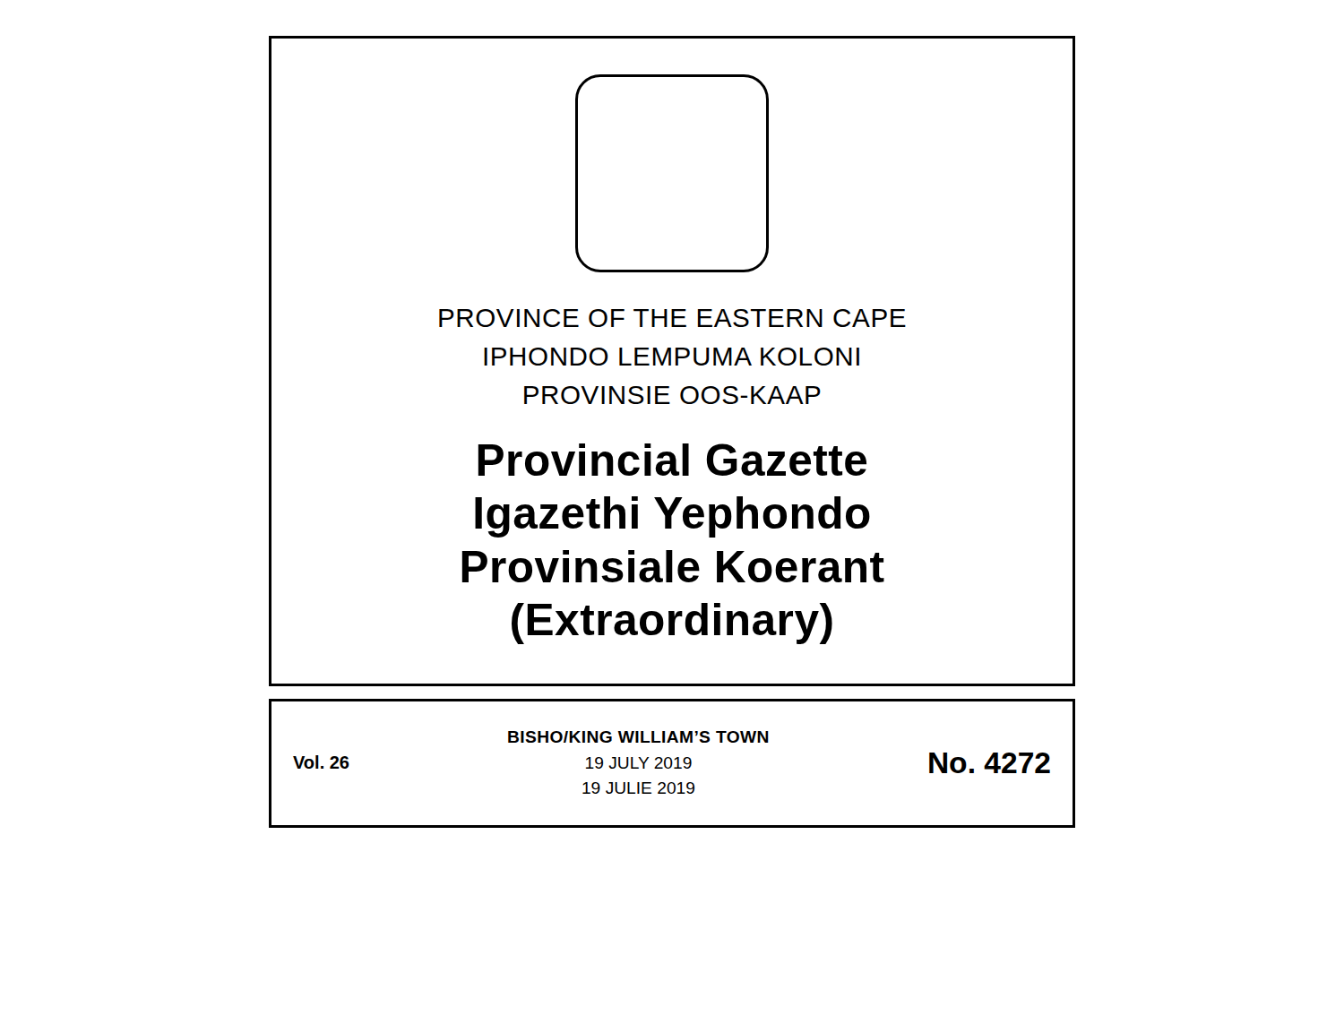PROVINCE OF THE EASTERN CAPE
IPHONDO LEMPUMA KOLONI
PROVINSIE OOS-KAAP
Provincial Gazette Igazethi Yephondo Provinsiale Koerant (Extraordinary)
Vol. 26
BISHO/KING WILLIAM’S TOWN
19 JULY 2019
19 JULIE 2019
No. 4272